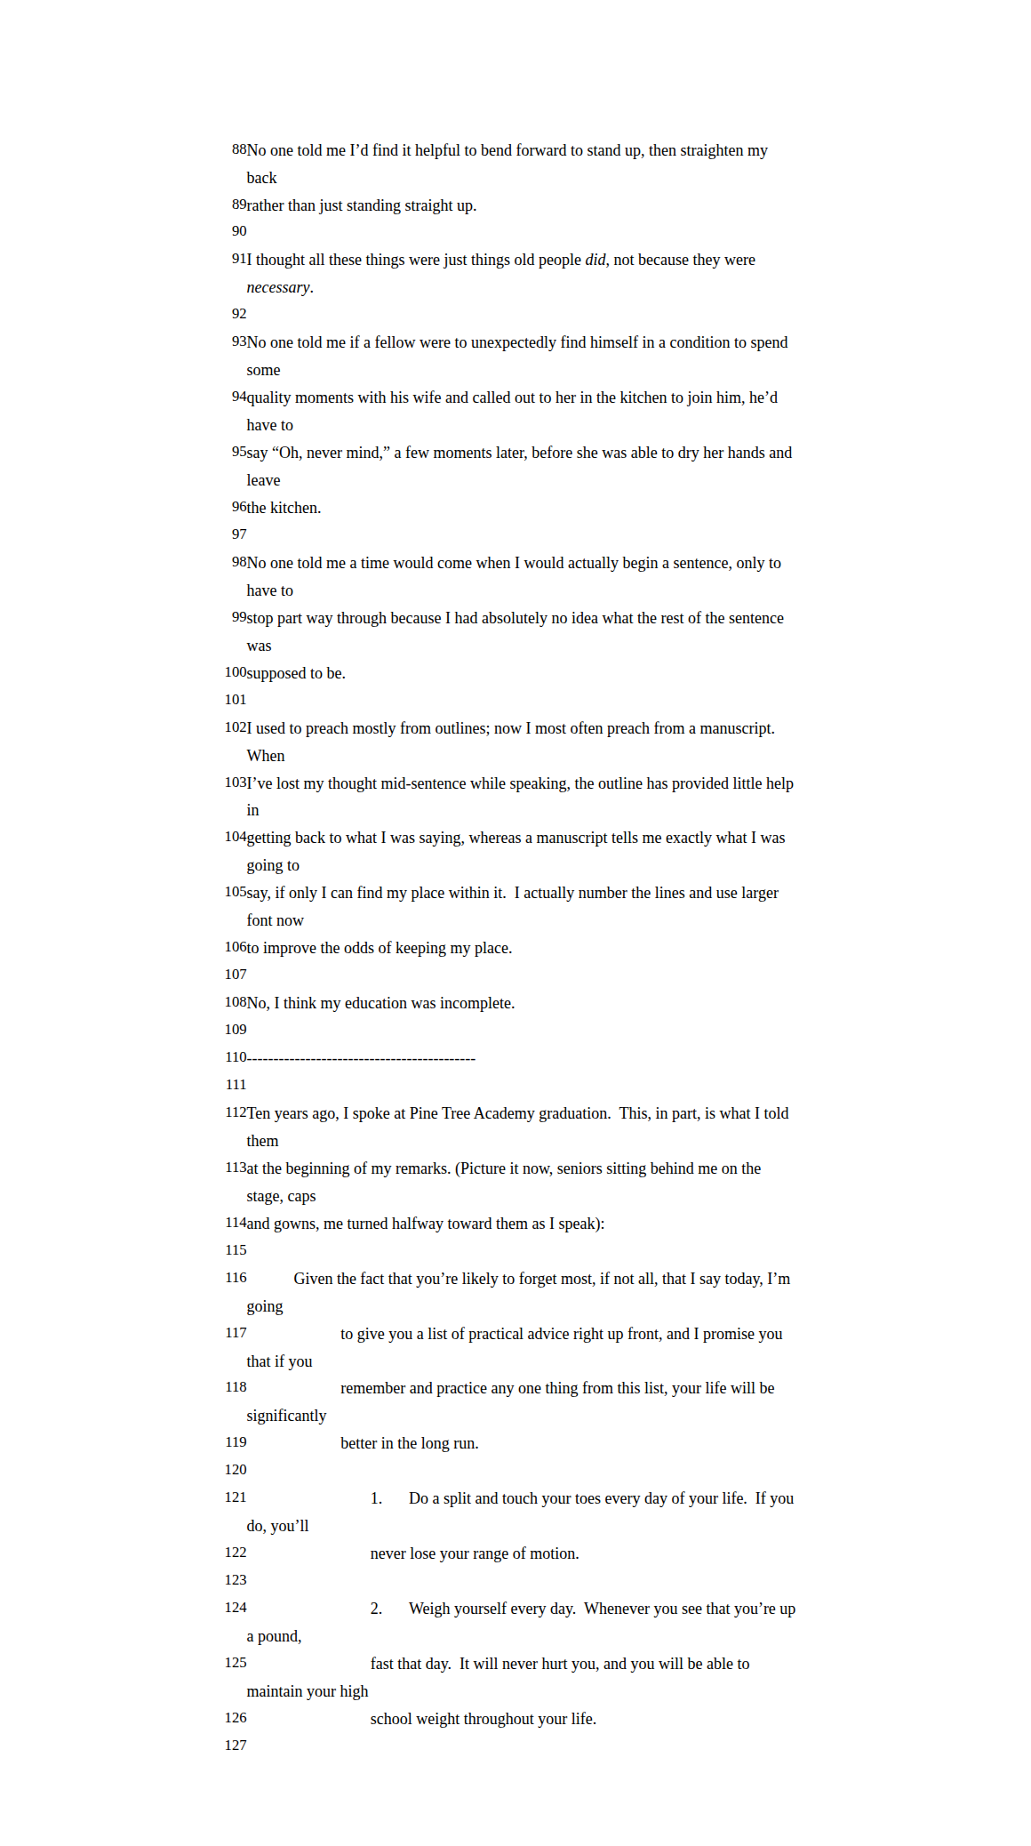| 88 | No one told me I’d find it helpful to bend forward to stand up, then straighten my back |
| 89 | rather than just standing straight up. |
| 90 | |
| 91 | I thought all these things were just things old people did , not because they were necessary . |
| 92 | |
| 93 | No one told me if a fellow were to unexpectedly find himself in a condition to spend some |
| 94 | quality moments with his wife and called out to her in the kitchen to join him, he’d have to |
| 95 | say “Oh, never mind,” a few moments later, before she was able to dry her hands and leave |
| 96 | the kitchen. |
| 97 | |
| 98 | No one told me a time would come when I would actually begin a sentence, only to have to |
| 99 | stop part way through because I had absolutely no idea what the rest of the sentence was |
| 100 | supposed to be. |
| 101 | |
| 102 | I used to preach mostly from outlines; now I most often preach from a manuscript. When |
| 103 | I’ve lost my thought mid-sentence while speaking, the outline has provided little help in |
| 104 | getting back to what I was saying, whereas a manuscript tells me exactly what I was going to |
| 105 | say, if only I can find my place within it. I actually number the lines and use larger font now |
| 106 | to improve the odds of keeping my place. |
| 107 | |
| 108 | No, I think my education was incomplete. |
| 109 | |
| 110 | ------------------------------------------- |
| 111 | |
| 112 | Ten years ago, I spoke at Pine Tree Academy graduation. This, in part, is what I told them |
| 113 | at the beginning of my remarks. (Picture it now, seniors sitting behind me on the stage, caps |
| 114 | and gowns, me turned halfway toward them as I speak): |
| 115 | |
| 116 | Given the fact that you’re likely to forget most, if not all, that I say today, I’m going |
| 117 | to give you a list of practical advice right up front, and I promise you that if you |
| 118 | remember and practice any one thing from this list, your life will be significantly |
| 119 | better in the long run. |
| 120 | |
| 121 | 1. Do a split and touch your toes every day of your life. If you do, you’ll |
| 122 | never lose your range of motion. |
| 123 | |
| 124 | 2. Weigh yourself every day. Whenever you see that you’re up a pound, |
| 125 | fast that day. It will never hurt you, and you will be able to maintain your high |
| 126 | school weight throughout your life. |
| 127 | |